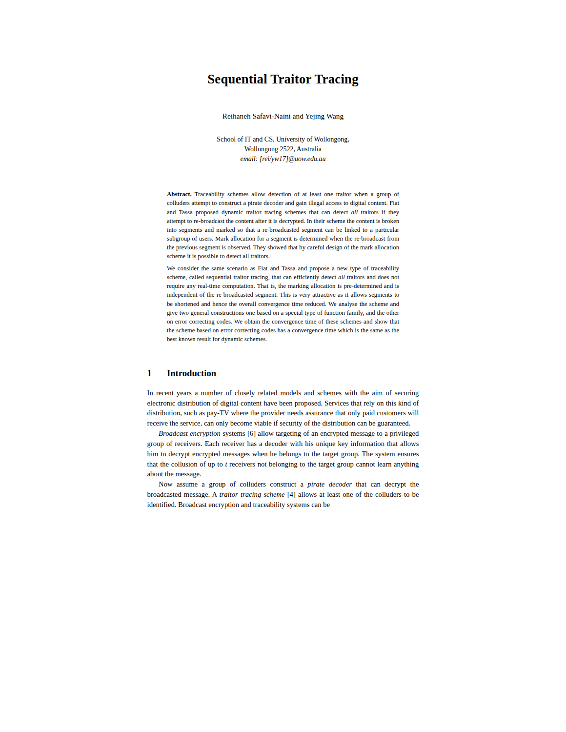Sequential Traitor Tracing
Reihaneh Safavi-Naini and Yejing Wang
School of IT and CS, University of Wollongong,
Wollongong 2522, Australia
email: [rei/yw17]@uow.edu.au
Abstract. Traceability schemes allow detection of at least one traitor when a group of colluders attempt to construct a pirate decoder and gain illegal access to digital content. Fiat and Tassa proposed dynamic traitor tracing schemes that can detect all traitors if they attempt to re-broadcast the content after it is decrypted. In their scheme the content is broken into segments and marked so that a re-broadcasted segment can be linked to a particular subgroup of users. Mark allocation for a segment is determined when the re-broadcast from the previous segment is observed. They showed that by careful design of the mark allocation scheme it is possible to detect all traitors.
We consider the same scenario as Fiat and Tassa and propose a new type of traceability scheme, called sequential traitor tracing, that can efficiently detect all traitors and does not require any real-time computation. That is, the marking allocation is pre-determined and is independent of the re-broadcasted segment. This is very attractive as it allows segments to be shortened and hence the overall convergence time reduced. We analyse the scheme and give two general constructions one based on a special type of function family, and the other on error correcting codes. We obtain the convergence time of these schemes and show that the scheme based on error correcting codes has a convergence time which is the same as the best known result for dynamic schemes.
1 Introduction
In recent years a number of closely related models and schemes with the aim of securing electronic distribution of digital content have been proposed. Services that rely on this kind of distribution, such as pay-TV where the provider needs assurance that only paid customers will receive the service, can only become viable if security of the distribution can be guaranteed.
Broadcast encryption systems [6] allow targeting of an encrypted message to a privileged group of receivers. Each receiver has a decoder with his unique key information that allows him to decrypt encrypted messages when he belongs to the target group. The system ensures that the collusion of up to t receivers not belonging to the target group cannot learn anything about the message.
Now assume a group of colluders construct a pirate decoder that can decrypt the broadcasted message. A traitor tracing scheme [4] allows at least one of the colluders to be identified. Broadcast encryption and traceability systems can be